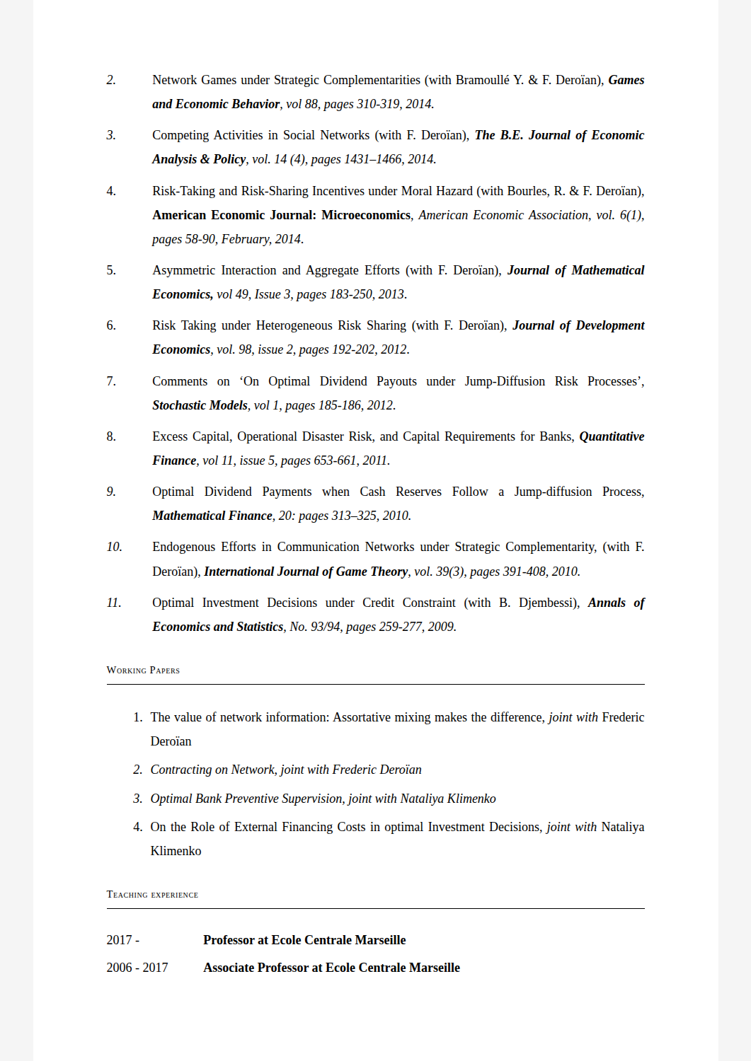2. Network Games under Strategic Complementarities (with Bramoullé Y. & F. Deroïan), Games and Economic Behavior, vol 88, pages 310-319, 2014.
3. Competing Activities in Social Networks (with F. Deroïan), The B.E. Journal of Economic Analysis & Policy, vol. 14 (4), pages 1431–1466, 2014.
4. Risk-Taking and Risk-Sharing Incentives under Moral Hazard (with Bourles, R. & F. Deroïan), American Economic Journal: Microeconomics, American Economic Association, vol. 6(1), pages 58-90, February, 2014.
5. Asymmetric Interaction and Aggregate Efforts (with F. Deroïan), Journal of Mathematical Economics, vol 49, Issue 3, pages 183-250, 2013.
6. Risk Taking under Heterogeneous Risk Sharing (with F. Deroïan), Journal of Development Economics, vol. 98, issue 2, pages 192-202, 2012.
7. Comments on ‘On Optimal Dividend Payouts under Jump-Diffusion Risk Processes’, Stochastic Models, vol 1, pages 185-186, 2012.
8. Excess Capital, Operational Disaster Risk, and Capital Requirements for Banks, Quantitative Finance, vol 11, issue 5, pages 653-661, 2011.
9. Optimal Dividend Payments when Cash Reserves Follow a Jump-diffusion Process, Mathematical Finance, 20: pages 313–325, 2010.
10. Endogenous Efforts in Communication Networks under Strategic Complementarity, (with F. Deroïan), International Journal of Game Theory, vol. 39(3), pages 391-408, 2010.
11. Optimal Investment Decisions under Credit Constraint (with B. Djembessi), Annals of Economics and Statistics, No. 93/94, pages 259-277, 2009.
Working Papers
The value of network information: Assortative mixing makes the difference, joint with Frederic Deroïan
Contracting on Network, joint with Frederic Deroïan
Optimal Bank Preventive Supervision, joint with Nataliya Klimenko
On the Role of External Financing Costs in optimal Investment Decisions, joint with Nataliya Klimenko
Teaching experience
2017 -Professor at Ecole Centrale Marseille
2006 - 2017 Associate Professor at Ecole Centrale Marseille